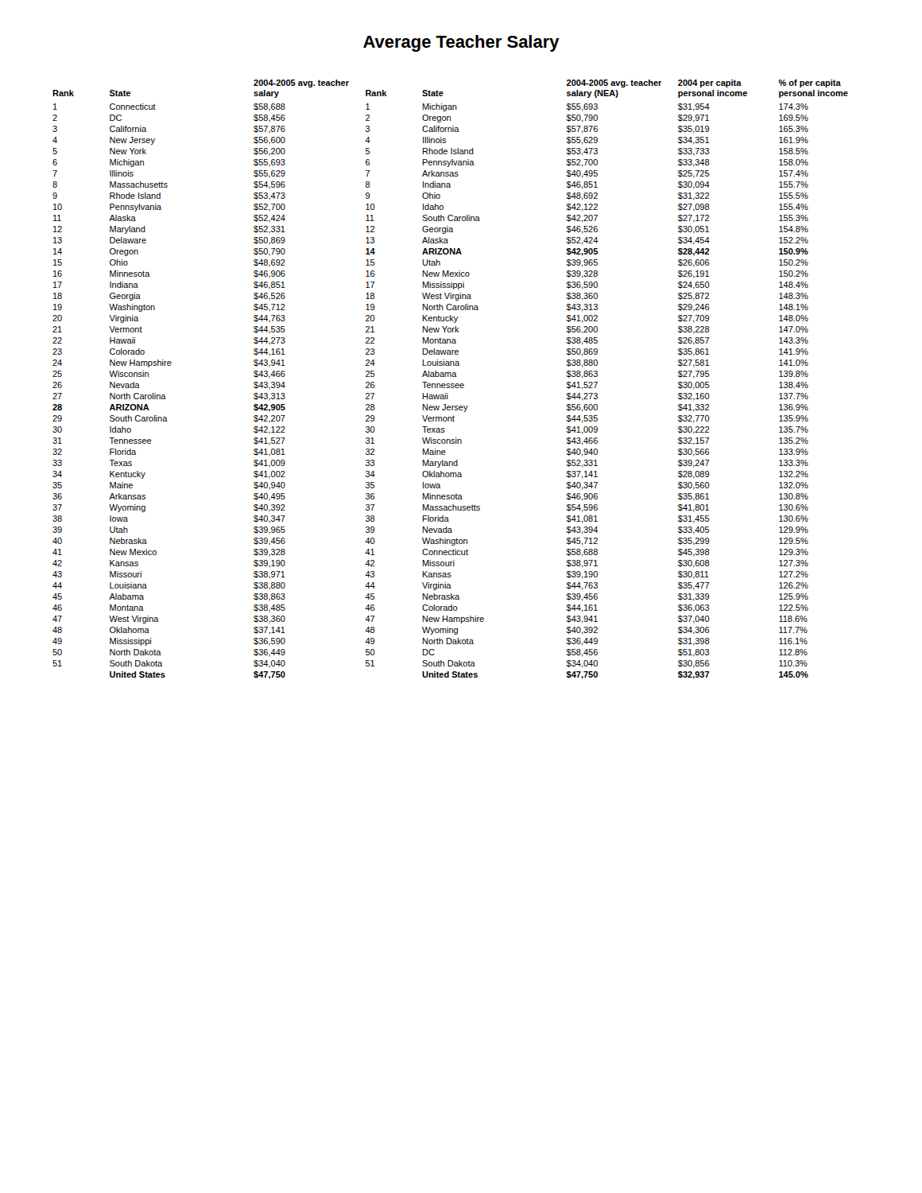Average Teacher Salary
| Rank | State | 2004-2005 avg. teacher salary | Rank | State | 2004-2005 avg. teacher salary (NEA) | 2004 per capita personal income | % of per capita personal income |
| --- | --- | --- | --- | --- | --- | --- | --- |
| 1 | Connecticut | $58,688 | 1 | Michigan | $55,693 | $31,954 | 174.3% |
| 2 | DC | $58,456 | 2 | Oregon | $50,790 | $29,971 | 169.5% |
| 3 | California | $57,876 | 3 | California | $57,876 | $35,019 | 165.3% |
| 4 | New Jersey | $56,600 | 4 | Illinois | $55,629 | $34,351 | 161.9% |
| 5 | New York | $56,200 | 5 | Rhode Island | $53,473 | $33,733 | 158.5% |
| 6 | Michigan | $55,693 | 6 | Pennsylvania | $52,700 | $33,348 | 158.0% |
| 7 | Illinois | $55,629 | 7 | Arkansas | $40,495 | $25,725 | 157.4% |
| 8 | Massachusetts | $54,596 | 8 | Indiana | $46,851 | $30,094 | 155.7% |
| 9 | Rhode Island | $53,473 | 9 | Ohio | $48,692 | $31,322 | 155.5% |
| 10 | Pennsylvania | $52,700 | 10 | Idaho | $42,122 | $27,098 | 155.4% |
| 11 | Alaska | $52,424 | 11 | South Carolina | $42,207 | $27,172 | 155.3% |
| 12 | Maryland | $52,331 | 12 | Georgia | $46,526 | $30,051 | 154.8% |
| 13 | Delaware | $50,869 | 13 | Alaska | $52,424 | $34,454 | 152.2% |
| 14 | Oregon | $50,790 | 14 | ARIZONA | $42,905 | $28,442 | 150.9% |
| 15 | Ohio | $48,692 | 15 | Utah | $39,965 | $26,606 | 150.2% |
| 16 | Minnesota | $46,906 | 16 | New Mexico | $39,328 | $26,191 | 150.2% |
| 17 | Indiana | $46,851 | 17 | Mississippi | $36,590 | $24,650 | 148.4% |
| 18 | Georgia | $46,526 | 18 | West Virgina | $38,360 | $25,872 | 148.3% |
| 19 | Washington | $45,712 | 19 | North Carolina | $43,313 | $29,246 | 148.1% |
| 20 | Virginia | $44,763 | 20 | Kentucky | $41,002 | $27,709 | 148.0% |
| 21 | Vermont | $44,535 | 21 | New York | $56,200 | $38,228 | 147.0% |
| 22 | Hawaii | $44,273 | 22 | Montana | $38,485 | $26,857 | 143.3% |
| 23 | Colorado | $44,161 | 23 | Delaware | $50,869 | $35,861 | 141.9% |
| 24 | New Hampshire | $43,941 | 24 | Louisiana | $38,880 | $27,581 | 141.0% |
| 25 | Wisconsin | $43,466 | 25 | Alabama | $38,863 | $27,795 | 139.8% |
| 26 | Nevada | $43,394 | 26 | Tennessee | $41,527 | $30,005 | 138.4% |
| 27 | North Carolina | $43,313 | 27 | Hawaii | $44,273 | $32,160 | 137.7% |
| 28 | ARIZONA | $42,905 | 28 | New Jersey | $56,600 | $41,332 | 136.9% |
| 29 | South Carolina | $42,207 | 29 | Vermont | $44,535 | $32,770 | 135.9% |
| 30 | Idaho | $42,122 | 30 | Texas | $41,009 | $30,222 | 135.7% |
| 31 | Tennessee | $41,527 | 31 | Wisconsin | $43,466 | $32,157 | 135.2% |
| 32 | Florida | $41,081 | 32 | Maine | $40,940 | $30,566 | 133.9% |
| 33 | Texas | $41,009 | 33 | Maryland | $52,331 | $39,247 | 133.3% |
| 34 | Kentucky | $41,002 | 34 | Oklahoma | $37,141 | $28,089 | 132.2% |
| 35 | Maine | $40,940 | 35 | Iowa | $40,347 | $30,560 | 132.0% |
| 36 | Arkansas | $40,495 | 36 | Minnesota | $46,906 | $35,861 | 130.8% |
| 37 | Wyoming | $40,392 | 37 | Massachusetts | $54,596 | $41,801 | 130.6% |
| 38 | Iowa | $40,347 | 38 | Florida | $41,081 | $31,455 | 130.6% |
| 39 | Utah | $39,965 | 39 | Nevada | $43,394 | $33,405 | 129.9% |
| 40 | Nebraska | $39,456 | 40 | Washington | $45,712 | $35,299 | 129.5% |
| 41 | New Mexico | $39,328 | 41 | Connecticut | $58,688 | $45,398 | 129.3% |
| 42 | Kansas | $39,190 | 42 | Missouri | $38,971 | $30,608 | 127.3% |
| 43 | Missouri | $38,971 | 43 | Kansas | $39,190 | $30,811 | 127.2% |
| 44 | Louisiana | $38,880 | 44 | Virginia | $44,763 | $35,477 | 126.2% |
| 45 | Alabama | $38,863 | 45 | Nebraska | $39,456 | $31,339 | 125.9% |
| 46 | Montana | $38,485 | 46 | Colorado | $44,161 | $36,063 | 122.5% |
| 47 | West Virgina | $38,360 | 47 | New Hampshire | $43,941 | $37,040 | 118.6% |
| 48 | Oklahoma | $37,141 | 48 | Wyoming | $40,392 | $34,306 | 117.7% |
| 49 | Mississippi | $36,590 | 49 | North Dakota | $36,449 | $31,398 | 116.1% |
| 50 | North Dakota | $36,449 | 50 | DC | $58,456 | $51,803 | 112.8% |
| 51 | South Dakota | $34,040 | 51 | South Dakota | $34,040 | $30,856 | 110.3% |
| | United States | $47,750 | | United States | $47,750 | $32,937 | 145.0% |